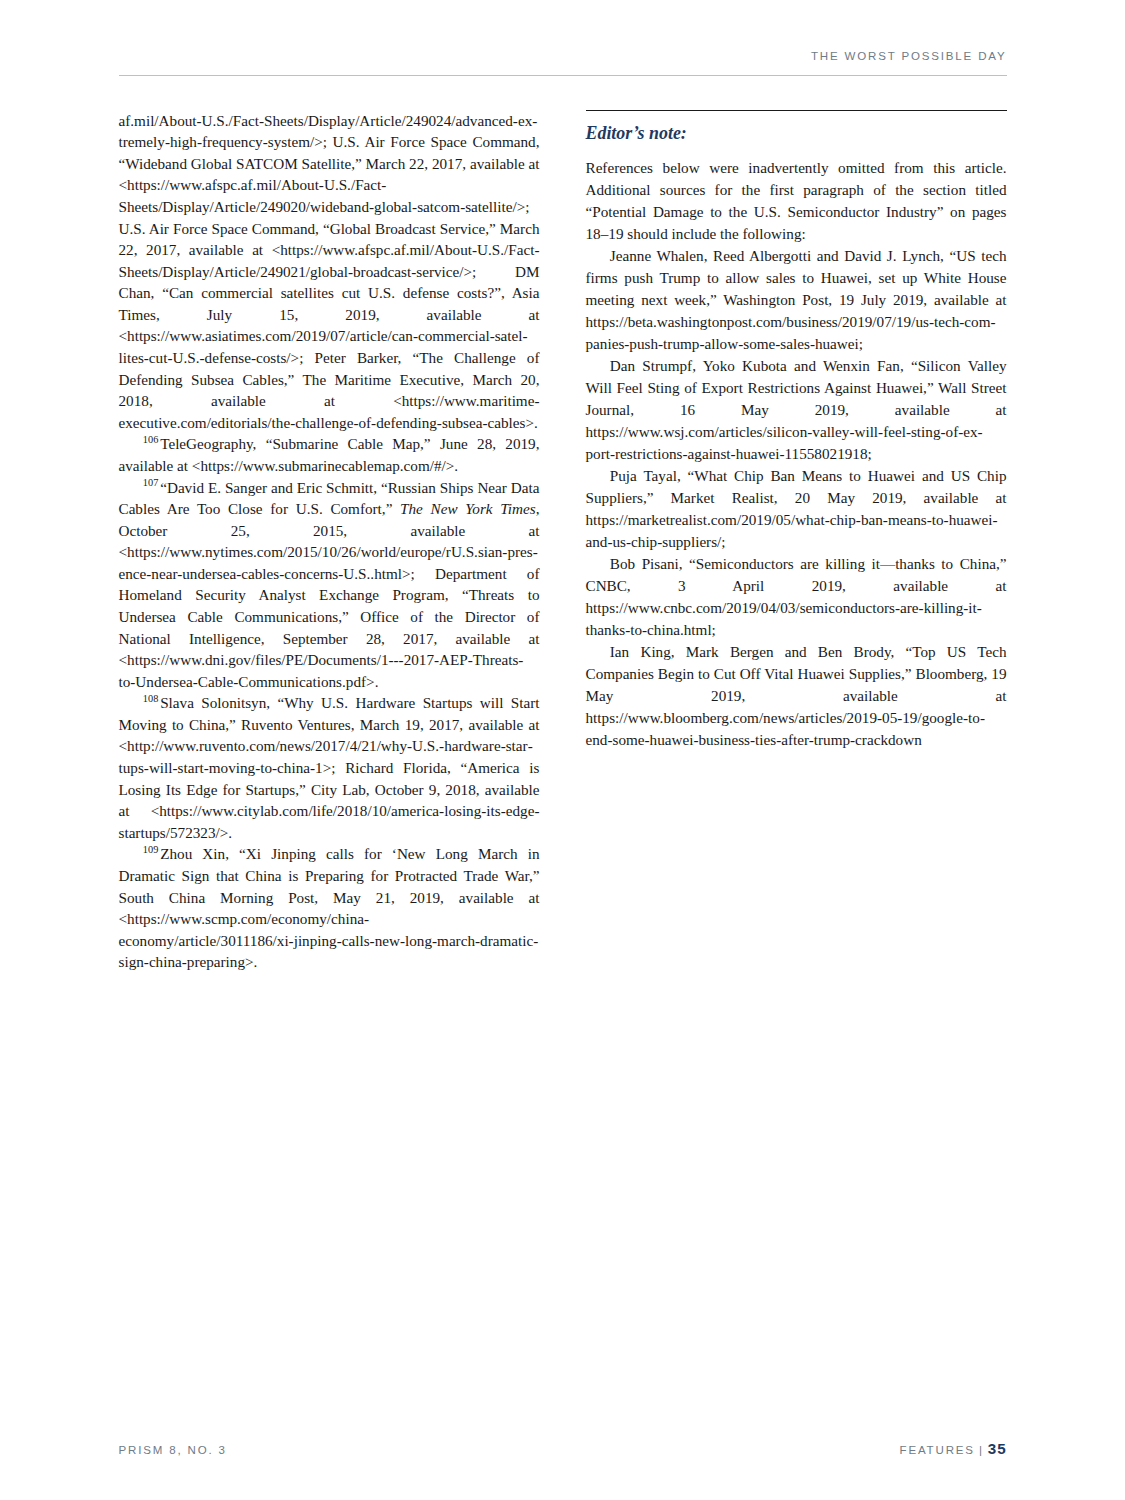The Worst Possible Day
af.mil/About-U.S./Fact-Sheets/Display/Article/249024/advanced-extremely-high-frequency-system/>; U.S. Air Force Space Command, “Wideband Global SATCOM Satellite,” March 22, 2017, available at <https://www.afspc.af.mil/About-U.S./Fact-Sheets/Display/Article/249020/wideband-global-satcom-satellite/>; U.S. Air Force Space Command, “Global Broadcast Service,” March 22, 2017, available at <https://www.afspc.af.mil/About-U.S./Fact-Sheets/Display/Article/249021/global-broadcast-service/>; DM Chan, “Can commercial satellites cut U.S. defense costs?”, Asia Times, July 15, 2019, available at <https://www.asiatimes.com/2019/07/article/can-commercial-satellites-cut-U.S.-defense-costs/>; Peter Barker, “The Challenge of Defending Subsea Cables,” The Maritime Executive, March 20, 2018, available at <https://www.maritime-executive.com/editorials/the-challenge-of-defending-subsea-cables>.
106TeleGeography, “Submarine Cable Map,” June 28, 2019, available at <https://www.submarinecablemap.com/#/>.
107“David E. Sanger and Eric Schmitt, “Russian Ships Near Data Cables Are Too Close for U.S. Comfort,” The New York Times, October 25, 2015, available at <https://www.nytimes.com/2015/10/26/world/europe/rU.S.sian-presence-near-undersea-cables-concerns-U.S..html>; Department of Homeland Security Analyst Exchange Program, “Threats to Undersea Cable Communications,” Office of the Director of National Intelligence, September 28, 2017, available at <https://www.dni.gov/files/PE/Documents/1---2017-AEP-Threats-to-Undersea-Cable-Communications.pdf>.
108Slava Solonitsyn, “Why U.S. Hardware Startups will Start Moving to China,” Ruvento Ventures, March 19, 2017, available at <http://www.ruvento.com/news/2017/4/21/why-U.S.-hardware-startups-will-start-moving-to-china-1>; Richard Florida, “America is Losing Its Edge for Startups,” City Lab, October 9, 2018, available at <https://www.citylab.com/life/2018/10/america-losing-its-edge-startups/572323/>.
109Zhou Xin, “Xi Jinping calls for ‘New Long March in Dramatic Sign that China is Preparing for Protracted Trade War,” South China Morning Post, May 21, 2019, available at <https://www.scmp.com/economy/china-economy/article/3011186/xi-jinping-calls-new-long-march-dramatic-sign-china-preparing>.
Editor’s note:
References below were inadvertently omitted from this article. Additional sources for the first paragraph of the section titled “Potential Damage to the U.S. Semiconductor Industry” on pages 18–19 should include the following:
Jeanne Whalen, Reed Albergotti and David J. Lynch, “US tech firms push Trump to allow sales to Huawei, set up White House meeting next week,” Washington Post, 19 July 2019, available at https://beta.washingtonpost.com/business/2019/07/19/us-tech-companies-push-trump-allow-some-sales-huawei;
Dan Strumpf, Yoko Kubota and Wenxin Fan, “Silicon Valley Will Feel Sting of Export Restrictions Against Huawei,” Wall Street Journal, 16 May 2019, available at https://www.wsj.com/articles/silicon-valley-will-feel-sting-of-export-restrictions-against-huawei-11558021918;
Puja Tayal, “What Chip Ban Means to Huawei and US Chip Suppliers,” Market Realist, 20 May 2019, available at https://marketrealist.com/2019/05/what-chip-ban-means-to-huawei-and-us-chip-suppliers/;
Bob Pisani, “Semiconductors are killing it—thanks to China,” CNBC, 3 April 2019, available at https://www.cnbc.com/2019/04/03/semiconductors-are-killing-it-thanks-to-china.html;
Ian King, Mark Bergen and Ben Brody, “Top US Tech Companies Begin to Cut Off Vital Huawei Supplies,” Bloomberg, 19 May 2019, available at https://www.bloomberg.com/news/articles/2019-05-19/google-to-end-some-huawei-business-ties-after-trump-crackdown
Prism 8, No. 3
Features|35